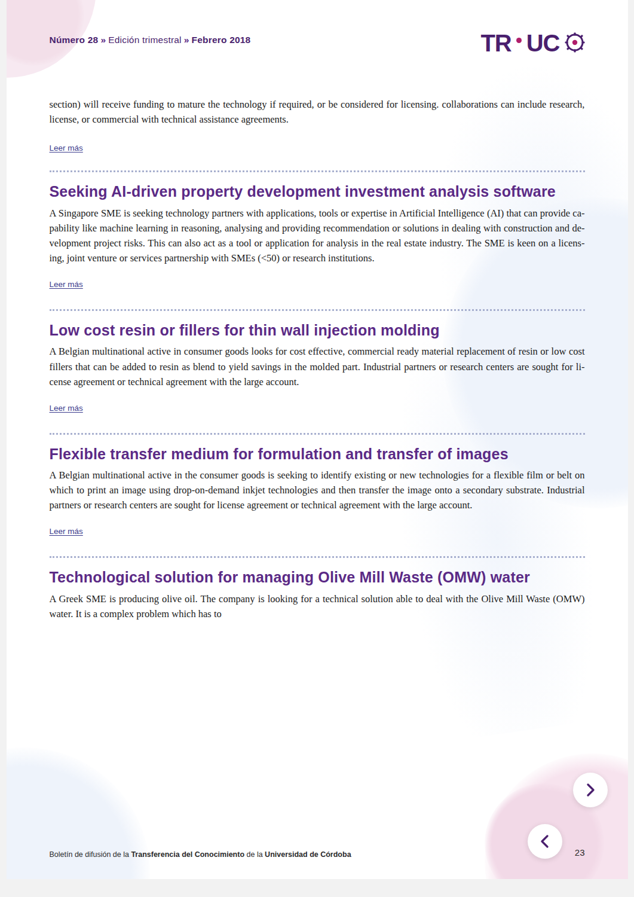Número 28»Edición trimestral»Febrero 2018
TR UC
section) will receive funding to mature the technology if required, or be considered for licensing. collaborations can include research, license, or commercial with technical assistance agreements.
Leer más
Seeking AI-driven property development investment analysis software
A Singapore SME is seeking technology partners with applications, tools or expertise in Artificial Intelligence (AI) that can provide capability like machine learning in reasoning, analysing and providing recommendation or solutions in dealing with construction and development project risks. This can also act as a tool or application for analysis in the real estate industry. The SME is keen on a licensing, joint venture or services partnership with SMEs (<50) or research institutions.
Leer más
Low cost resin or fillers for thin wall injection molding
A Belgian multinational active in consumer goods looks for cost effective, commercial ready material replacement of resin or low cost fillers that can be added to resin as blend to yield savings in the molded part. Industrial partners or research centers are sought for license agreement or technical agreement with the large account.
Leer más
Flexible transfer medium for formulation and transfer of images
A Belgian multinational active in the consumer goods is seeking to identify existing or new technologies for a flexible film or belt on which to print an image using drop-on-demand inkjet technologies and then transfer the image onto a secondary substrate. Industrial partners or research centers are sought for license agreement or technical agreement with the large account.
Leer más
Technological solution for managing Olive Mill Waste (OMW) water
A Greek SME is producing olive oil. The company is looking for a technical solution able to deal with the Olive Mill Waste (OMW) water. It is a complex problem which has to
Boletín de difusión de la Transferencia del Conocimiento de la Universidad de Córdoba
23